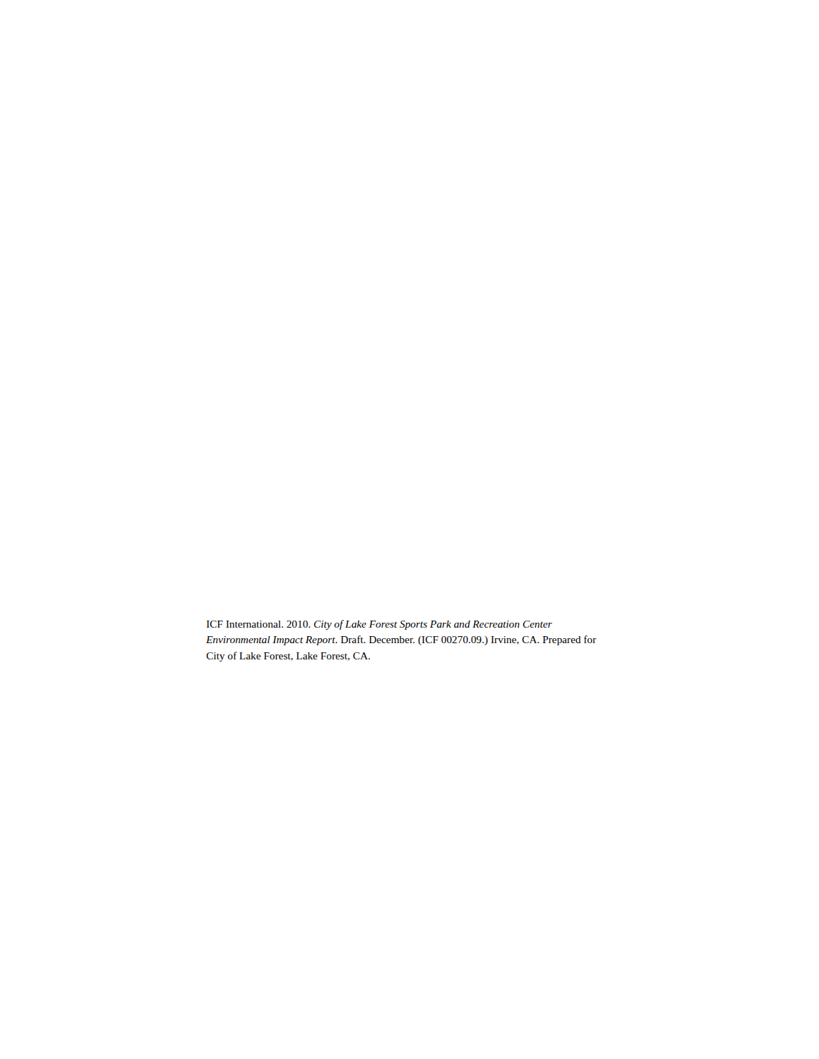ICF International. 2010. City of Lake Forest Sports Park and Recreation Center Environmental Impact Report. Draft. December. (ICF 00270.09.) Irvine, CA. Prepared for City of Lake Forest, Lake Forest, CA.